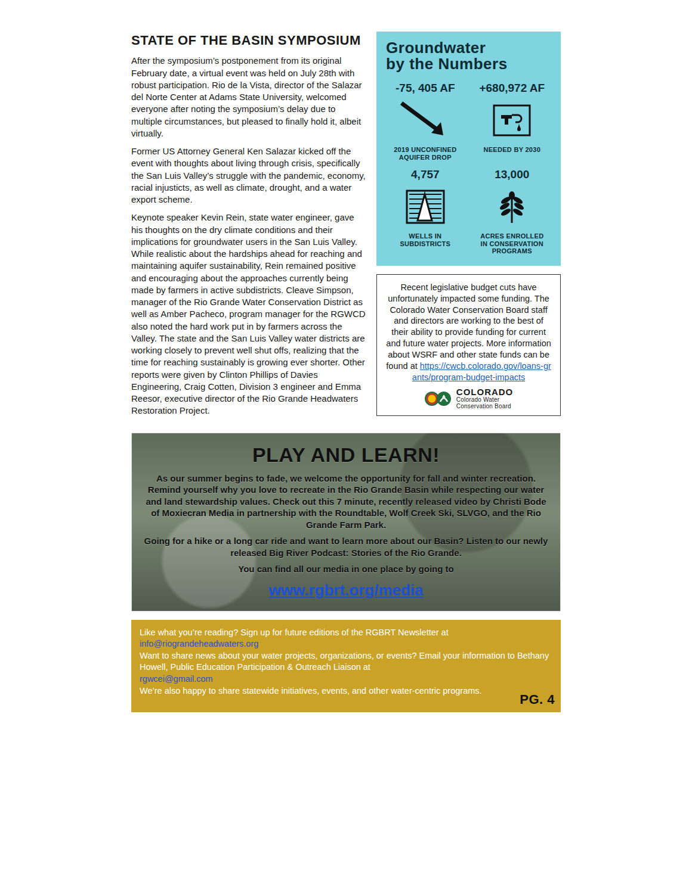State of the Basin Symposium
After the symposium’s postponement from its original February date, a virtual event was held on July 28th with robust participation. Rio de la Vista, director of the Salazar del Norte Center at Adams State University, welcomed everyone after noting the symposium’s delay due to multiple circumstances, but pleased to finally hold it, albeit virtually.
Former US Attorney General Ken Salazar kicked off the event with thoughts about living through crisis, specifically the San Luis Valley’s struggle with the pandemic, economy, racial injusticts, as well as climate, drought, and a water export scheme.
Keynote speaker Kevin Rein, state water engineer, gave his thoughts on the dry climate conditions and their implications for groundwater users in the San Luis Valley. While realistic about the hardships ahead for reaching and maintaining aquifer sustainability, Rein remained positive and encouraging about the approaches currently being made by farmers in active subdistricts. Cleave Simpson, manager of the Rio Grande Water Conservation District as well as Amber Pacheco, program manager for the RGWCD also noted the hard work put in by farmers across the Valley. The state and the San Luis Valley water districts are working closely to prevent well shut offs, realizing that the time for reaching sustainably is growing ever shorter. Other reports were given by Clinton Phillips of Davies Engineering, Craig Cotten, Division 3 engineer and Emma Reesor, executive director of the Rio Grande Headwaters Restoration Project.
Groundwater
by the Numbers
-75, 405 AF
2019 UNCONFINED
AQUIFER DROP
+680,972 AF
NEEDED BY 2030
4,757
WELLS IN
SUBDISTRICTS
13,000
ACRES ENROLLED
IN CONSERVATION
PROGRAMS
Recent legislative budget cuts have unfortunately impacted some funding. The Colorado Water Conservation Board staff and directors are working to the best of their ability to provide funding for current and future water projects. More information about WSRF and other state funds can be found at https://cwcb.colorado.gov/loans-grants/program-budget-impacts
COLORADO
Colorado Water
Conservation Board
PLAY AND LEARN!
As our summer begins to fade, we welcome the opportunity for fall and winter recreation. Remind yourself why you love to recreate in the Rio Grande Basin while respecting our water and land stewardship values. Check out this 7 minute, recently released video by Christi Bode of Moxiecran Media in partnership with the Roundtable, Wolf Creek Ski, SLVGO, and the Rio Grande Farm Park.
Going for a hike or a long car ride and want to learn more about our Basin? Listen to our newly released Big River Podcast: Stories of the Rio Grande.
You can find all our media in one place by going to
www.rgbrt.org/media
Like what you’re reading? Sign up for future editions of the RGBRT Newsletter at
info@riograndeheadwaters.org
Want to share news about your water projects, organizations, or events? Email your information to Bethany Howell, Public Education Participation & Outreach Liaison at
rgwcei@gmail.com
We’re also happy to share statewide initiatives, events, and other water-centric programs.
PG. 4